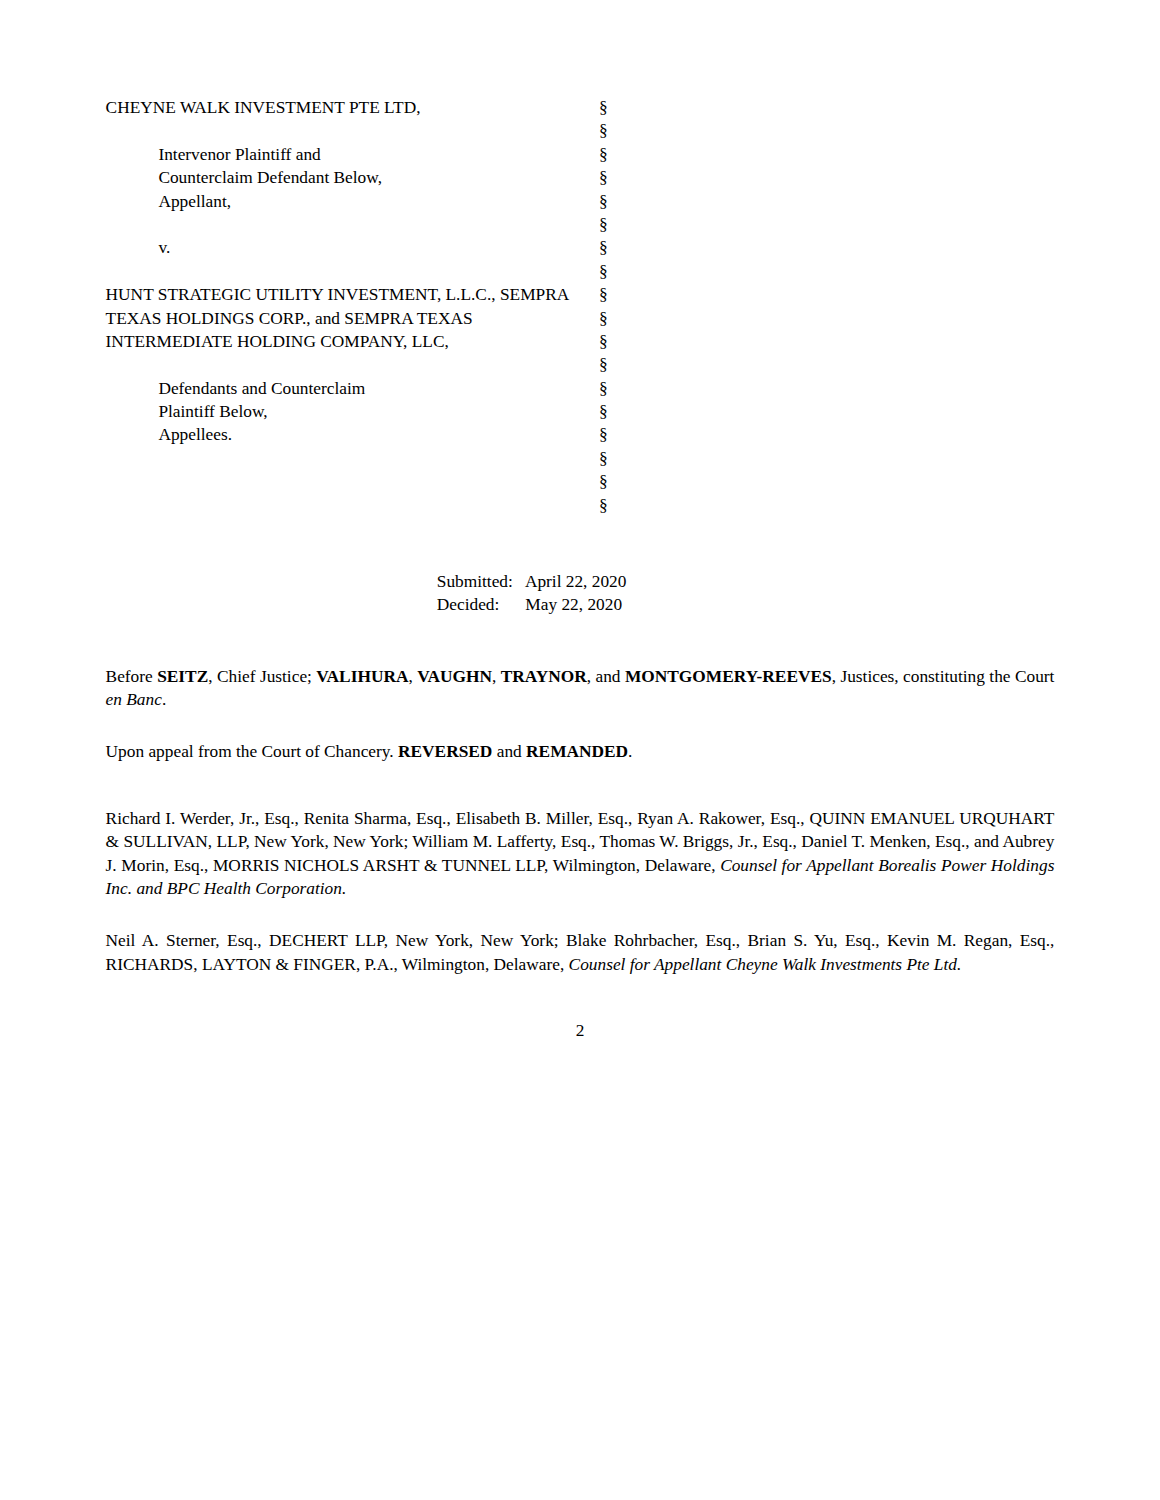| CHEYNE WALK INVESTMENT PTE LTD, Intervenor Plaintiff and Counterclaim Defendant Below, Appellant, v. HUNT STRATEGIC UTILITY INVESTMENT, L.L.C., SEMPRA TEXAS HOLDINGS CORP., and SEMPRA TEXAS INTERMEDIATE HOLDING COMPANY, LLC, Defendants and Counterclaim Plaintiff Below, Appellees. | § § § § § § § § § § § § § § § § § § | |
Submitted: April 22, 2020 Decided: May 22, 2020
Before SEITZ, Chief Justice; VALIHURA, VAUGHN, TRAYNOR, and MONTGOMERY-REEVES, Justices, constituting the Court en Banc.
Upon appeal from the Court of Chancery. REVERSED and REMANDED.
Richard I. Werder, Jr., Esq., Renita Sharma, Esq., Elisabeth B. Miller, Esq., Ryan A. Rakower, Esq., QUINN EMANUEL URQUHART & SULLIVAN, LLP, New York, New York; William M. Lafferty, Esq., Thomas W. Briggs, Jr., Esq., Daniel T. Menken, Esq., and Aubrey J. Morin, Esq., MORRIS NICHOLS ARSHT & TUNNEL LLP, Wilmington, Delaware, Counsel for Appellant Borealis Power Holdings Inc. and BPC Health Corporation.
Neil A. Sterner, Esq., DECHERT LLP, New York, New York; Blake Rohrbacher, Esq., Brian S. Yu, Esq., Kevin M. Regan, Esq., RICHARDS, LAYTON & FINGER, P.A., Wilmington, Delaware, Counsel for Appellant Cheyne Walk Investments Pte Ltd.
2